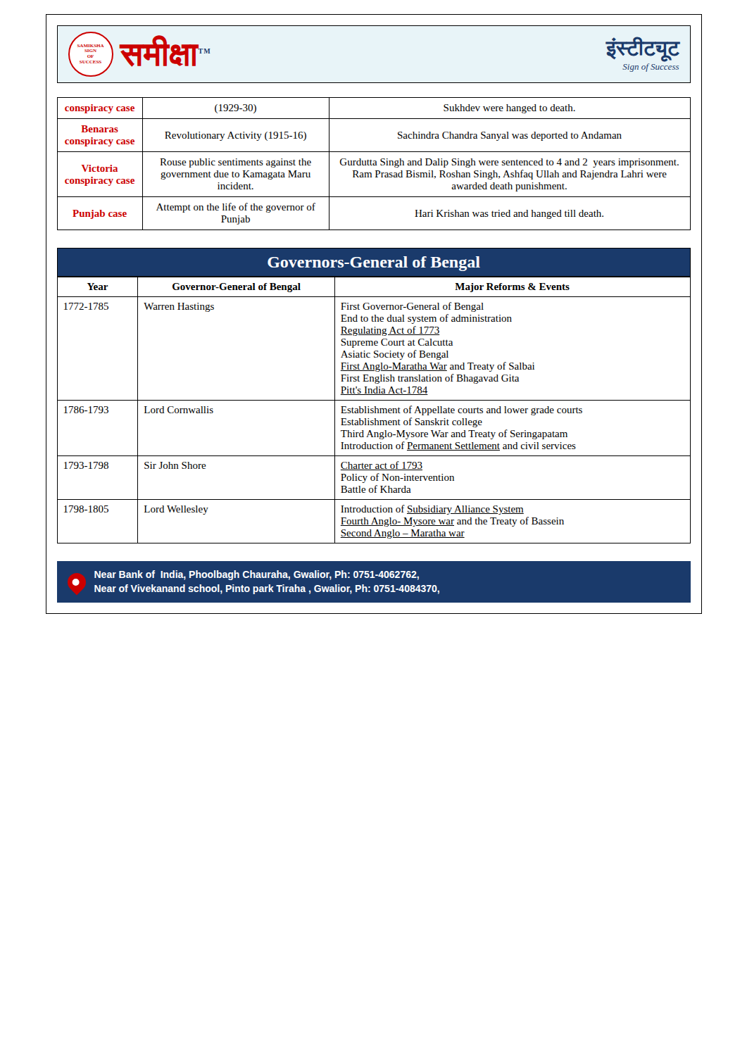SAMIKSHA SIGN OF SUCCESS
समीक्षाTM
इंस्टीट्यूट
Sign of Success
| conspiracy case | (1929-30) | Sukhdev were hanged to death. |
| Benaras conspiracy case | Revolutionary Activity (1915-16) | Sachindra Chandra Sanyal was deported to Andaman |
| Victoria conspiracy case | Rouse public sentiments against the government due to Kamagata Maru incident. | Gurdutta Singh and Dalip Singh were sentenced to 4 and 2 years imprisonment. Ram Prasad Bismil, Roshan Singh, Ashfaq Ullah and Rajendra Lahri were awarded death punishment. |
| Punjab case | Attempt on the life of the governor of Punjab | Hari Krishan was tried and hanged till death. |
Governors-General of Bengal
| Year | Governor-General of Bengal | Major Reforms & Events |
| --- | --- | --- |
| 1772-1785 | Warren Hastings | First Governor-General of Bengal End to the dual system of administration Regulating Act of 1773 Supreme Court at Calcutta Asiatic Society of Bengal First Anglo-Maratha War and Treaty of Salbai First English translation of Bhagavad Gita Pitt's India Act-1784 |
| 1786-1793 | Lord Cornwallis | Establishment of Appellate courts and lower grade courts Establishment of Sanskrit college Third Anglo-Mysore War and Treaty of Seringapatam Introduction of Permanent Settlement and civil services |
| 1793-1798 | Sir John Shore | Charter act of 1793 Policy of Non-intervention Battle of Kharda |
| 1798-1805 | Lord Wellesley | Introduction of Subsidiary Alliance System Fourth Anglo- Mysore war and the Treaty of Bassein Second Anglo – Maratha war |
Near Bank of India, Phoolbagh Chauraha, Gwalior, Ph: 0751-4062762,
Near of Vivekanand school, Pinto park Tiraha , Gwalior, Ph: 0751-4084370,